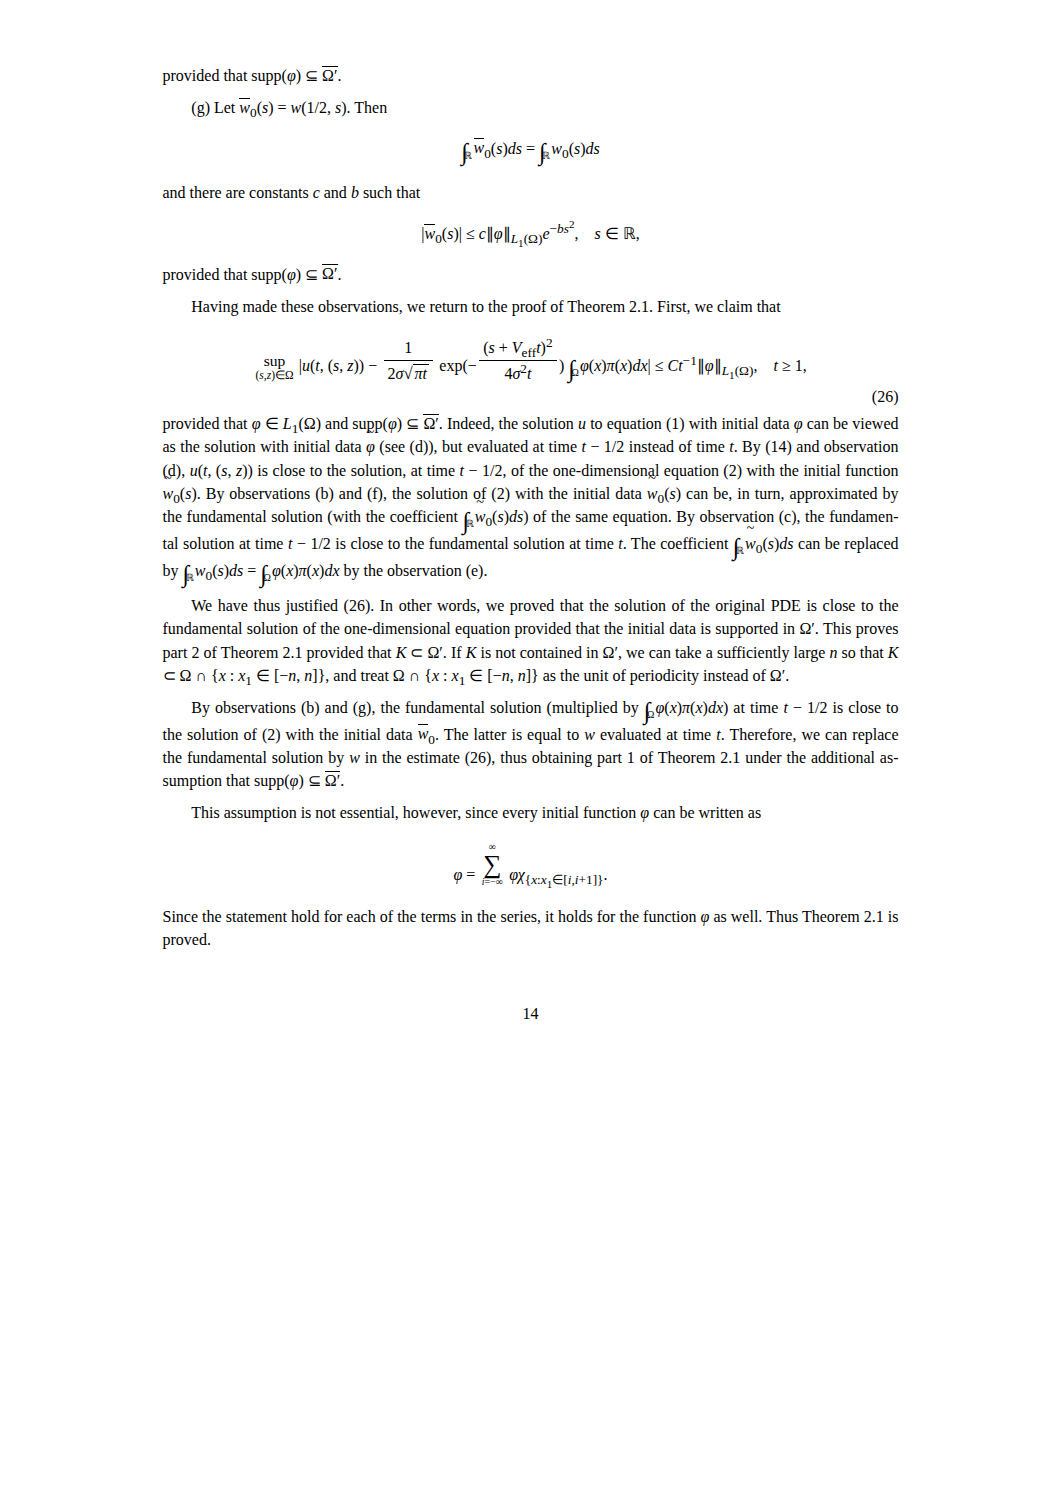provided that supp(φ) ⊆ Ω′.
(g) Let w0(s) = w(1/2, s). Then
∫ℝw0(s)ds = ∫ℝw0(s)ds
and there are constants c and b such that
|w0(s)| ≤ c∥φ∥L1(Ω)e−bs2, s ∈ ℝ,
provided that supp(φ) ⊆ Ω′.
Having made these observations, we return to the proof of Theorem 2.1. First, we claim that
sup(s,z)∈Ω |u(t, (s, z)) − 12σ√πt exp(−(s + Vefft)24σ2t) ∫Ωφ(x)π(x)dx| ≤ Ct−1∥φ∥L1(Ω), t ≥ 1,
(26)
provided that φ ∈ L1(Ω) and supp(φ) ⊆ Ω′. Indeed, the solution u to equation (1) with initial data φ can be viewed as the solution with initial data ~φ (see (d)), but evaluated at time t − 1/2 instead of time t. By (14) and observation (d), u(t, (s, z)) is close to the solution, at time t − 1/2, of the one-dimensional equation (2) with the initial function ~w0(s). By observations (b) and (f), the solution of (2) with the initial data ~w0(s) can be, in turn, approximated by the fundamental solution (with the coefficient ∫ℝ~w0(s)ds) of the same equation. By observation (c), the fundamental solution at time t − 1/2 is close to the fundamental solution at time t. The coefficient ∫ℝ~w0(s)ds can be replaced by ∫ℝw0(s)ds = ∫Ωφ(x)π(x)dx by the observation (e).
We have thus justified (26). In other words, we proved that the solution of the original PDE is close to the fundamental solution of the one-dimensional equation provided that the initial data is supported in Ω′. This proves part 2 of Theorem 2.1 provided that K ⊂ Ω′. If K is not contained in Ω′, we can take a sufficiently large n so that K ⊂ Ω ∩ {x : x1 ∈ [−n, n]}, and treat Ω ∩ {x : x1 ∈ [−n, n]} as the unit of periodicity instead of Ω′.
By observations (b) and (g), the fundamental solution (multiplied by ∫Ωφ(x)π(x)dx) at time t − 1/2 is close to the solution of (2) with the initial data w0. The latter is equal to w evaluated at time t. Therefore, we can replace the fundamental solution by w in the estimate (26), thus obtaining part 1 of Theorem 2.1 under the additional assumption that supp(φ) ⊆ Ω′.
This assumption is not essential, however, since every initial function φ can be written as
φ = ∞∑i=−∞ φχ{x:x1∈[i,i+1]}.
Since the statement hold for each of the terms in the series, it holds for the function φ as well. Thus Theorem 2.1 is proved.
14